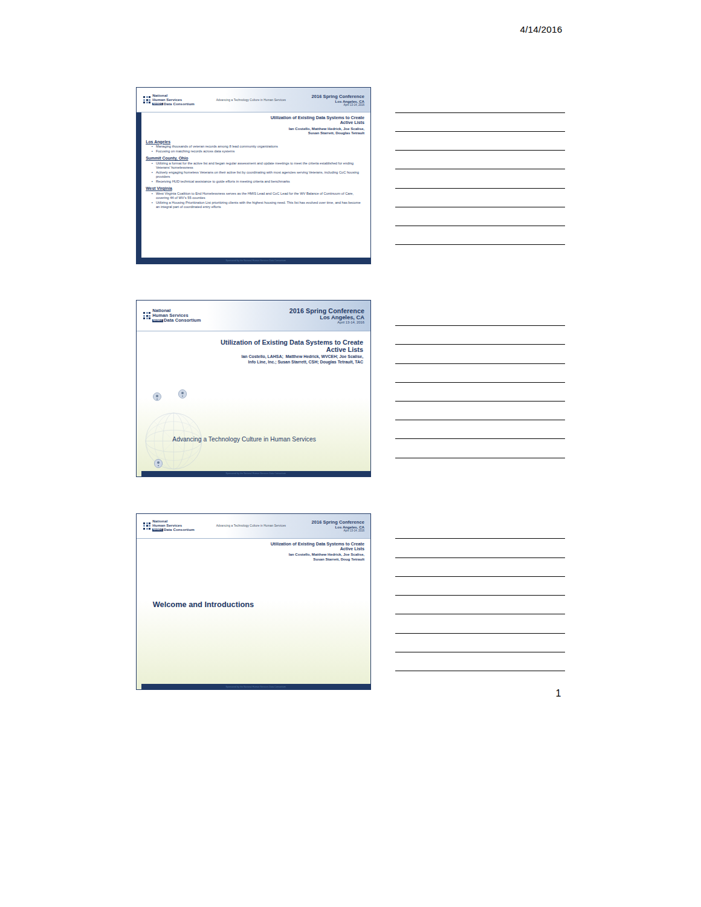4/14/2016
National
Human Services
NHSDCData Consortium
Advancing a Technology Culture in Human Services
2016 Spring Conference
Los Angeles, CA
April 13-14, 2016
Utilization of Existing Data Systems to Create
Active Lists
Ian Costello, Matthew Hedrick, Joe Scalise,
Susan Starrett, Douglas Tetrault
Los Angeles
Managing thousands of veteran records among 8 lead community organizations
Focusing on matching records across data systems
Summit County, Ohio
Utilizing a format for the active list and began regular assessment and update meetings to meet the criteria established for ending Veterans’ homelessness
Actively engaging homeless Veterans on their active list by coordinating with most agencies serving Veterans, including CoC housing providers
Receiving HUD technical assistance to guide efforts in meeting criteria and benchmarks
West Virginia
West Virginia Coalition to End Homelessness serves as the HMIS Lead and CoC Lead for the WV Balance of Continuum of Care, covering 44 of WV’s 55 counties
Utilizing a Housing Prioritization List prioritizing clients with the highest housing need. This list has evolved over time, and has become an integral part of coordinated entry efforts
Sponsored by the National Human Services Data Consortium
National
Human Services
NHSDCData Consortium
2016 Spring Conference
Los Angeles, CA
April 13-14, 2016
Utilization of Existing Data Systems to Create
Active Lists
Ian Costello, LAHSA; Matthew Hedrick, WVCEH; Joe Scalise,
Info Line, Inc.; Susan Starrett, CSH; Douglas Tetrault, TAC
Advancing a Technology Culture in Human Services
Sponsored by the National Human Services Data Consortium
National
Human Services
NHSDCData Consortium
Advancing a Technology Culture in Human Services
2016 Spring Conference
Los Angeles, CA
April 13-14, 2016
Utilization of Existing Data Systems to Create
Active Lists
Ian Costello, Matthew Hedrick, Joe Scalise,
Susan Starrett, Doug Tetrault
Welcome and Introductions
Sponsored by the National Human Services Data Consortium
1